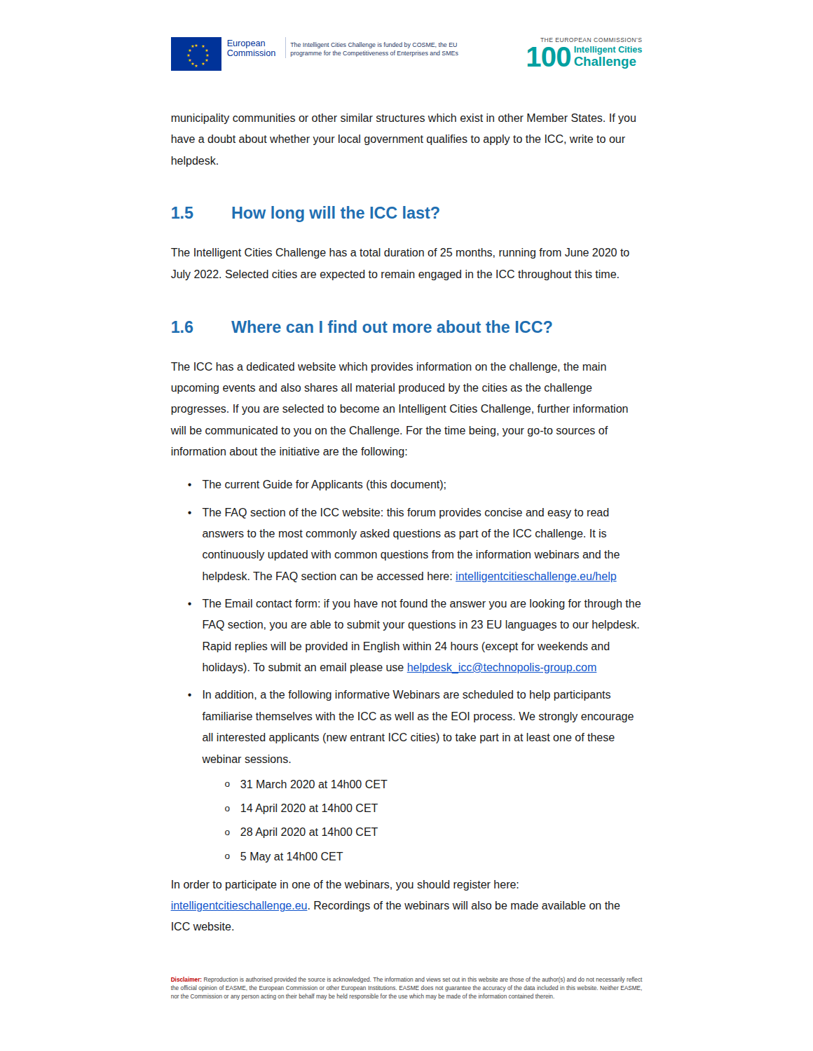★ ★ ★ ★ ★ ★ ★ ★ ★ ★ ★ ★
European Commission
The Intelligent Cities Challenge is funded by COSME, the EU
programme for the Competitiveness of Enterprises and SMEs
THE EUROPEAN COMMISSION'S
100 Intelligent Cities Challenge
municipality communities or other similar structures which exist in other Member States. If you have a doubt about whether your local government qualifies to apply to the ICC, write to our helpdesk.
1.5 How long will the ICC last?
The Intelligent Cities Challenge has a total duration of 25 months, running from June 2020 to July 2022. Selected cities are expected to remain engaged in the ICC throughout this time.
1.6 Where can I find out more about the ICC?
The ICC has a dedicated website which provides information on the challenge, the main upcoming events and also shares all material produced by the cities as the challenge progresses. If you are selected to become an Intelligent Cities Challenge, further information will be communicated to you on the Challenge. For the time being, your go-to sources of information about the initiative are the following:
The current Guide for Applicants (this document);
The FAQ section of the ICC website: this forum provides concise and easy to read answers to the most commonly asked questions as part of the ICC challenge. It is continuously updated with common questions from the information webinars and the helpdesk. The FAQ section can be accessed here: intelligentcitieschallenge.eu/help
The Email contact form: if you have not found the answer you are looking for through the FAQ section, you are able to submit your questions in 23 EU languages to our helpdesk. Rapid replies will be provided in English within 24 hours (except for weekends and holidays). To submit an email please use helpdesk_icc@technopolis-group.com
In addition, a the following informative Webinars are scheduled to help participants familiarise themselves with the ICC as well as the EOI process. We strongly encourage all interested applicants (new entrant ICC cities) to take part in at least one of these webinar sessions.
31 March 2020 at 14h00 CET
14 April 2020 at 14h00 CET
28 April 2020 at 14h00 CET
5 May at 14h00 CET
In order to participate in one of the webinars, you should register here: intelligentcitieschallenge.eu. Recordings of the webinars will also be made available on the ICC website.
Disclaimer: Reproduction is authorised provided the source is acknowledged. The information and views set out in this website are those of the author(s) and do not necessarily reflect the official opinion of EASME, the European Commission or other European Institutions. EASME does not guarantee the accuracy of the data included in this website. Neither EASME, nor the Commission or any person acting on their behalf may be held responsible for the use which may be made of the information contained therein.